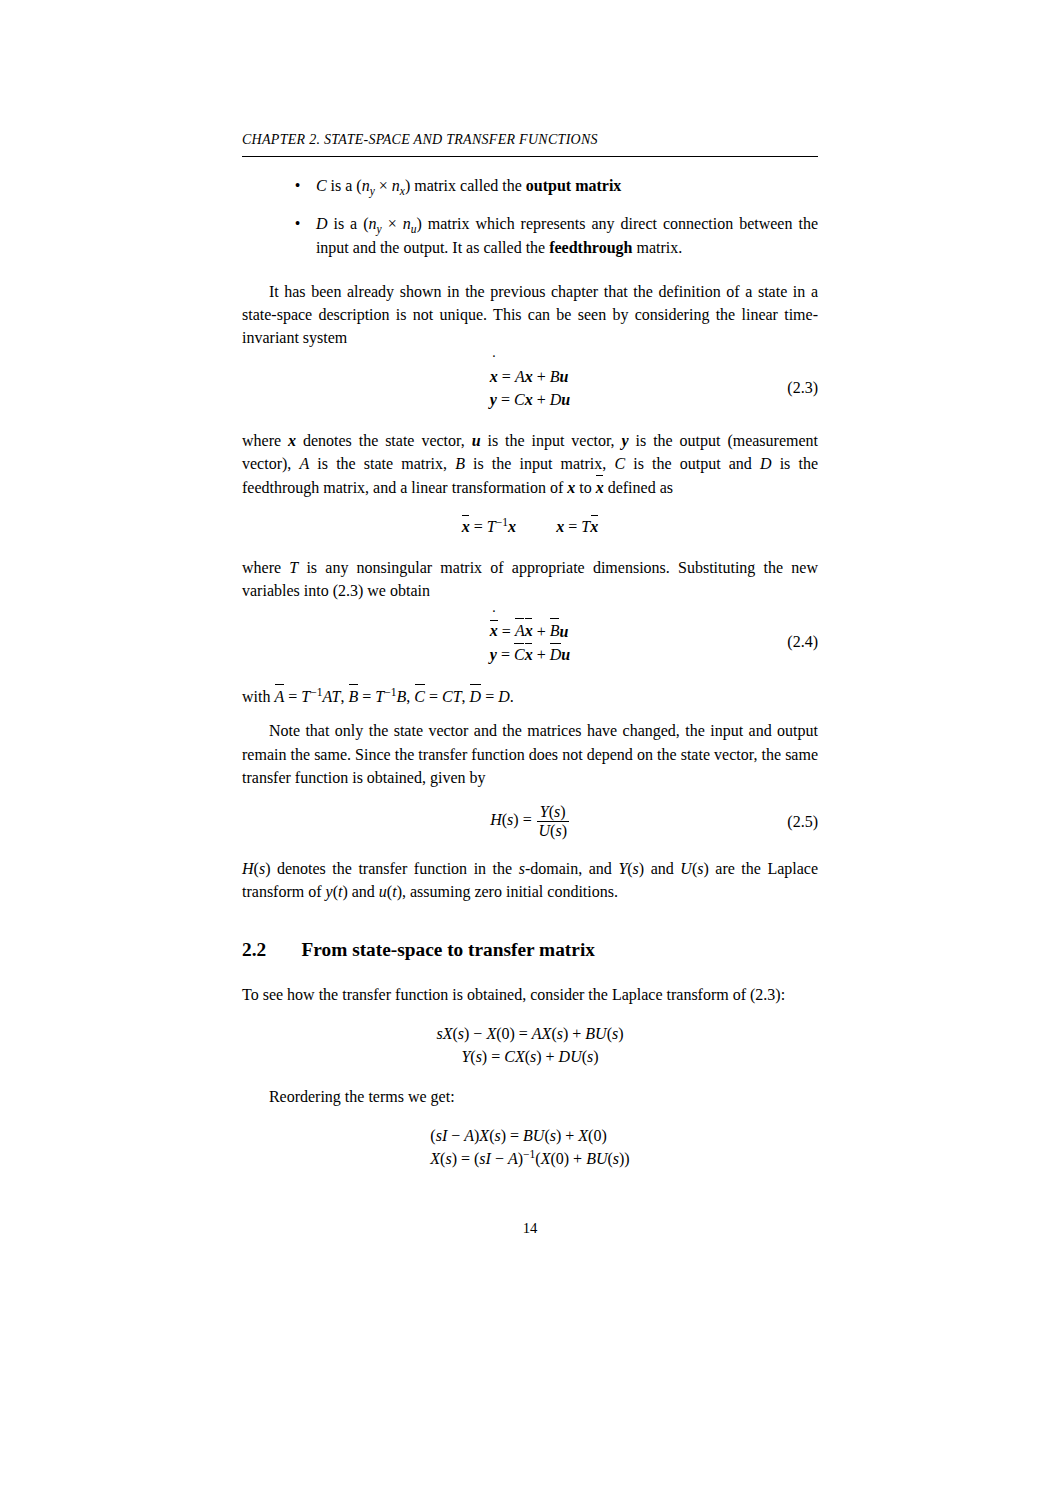CHAPTER 2. STATE-SPACE AND TRANSFER FUNCTIONS
C is a (ny × nx) matrix called the output matrix
D is a (ny × nu) matrix which represents any direct connection between the input and the output. It as called the feedthrough matrix.
It has been already shown in the previous chapter that the definition of a state in a state-space description is not unique. This can be seen by considering the linear time-invariant system
x = Ax + Bu
y = Cx + Du
(2.3)
where x denotes the state vector, u is the input vector, y is the output (measurement vector), A is the state matrix, B is the input matrix, C is the output and D is the feedthrough matrix, and a linear transformation of x to x defined as
x = T−1x x = Tx
where T is any nonsingular matrix of appropriate dimensions. Substituting the new variables into (2.3) we obtain
x = Ax + Bu
y = Cx + Du
(2.4)
with A = T−1AT, B = T−1B, C = CT, D = D.
Note that only the state vector and the matrices have changed, the input and output remain the same. Since the transfer function does not depend on the state vector, the same transfer function is obtained, given by
H(s) = Y(s) U(s) (2.5)
H(s) denotes the transfer function in the s-domain, and Y(s) and U(s) are the Laplace transform of y(t) and u(t), assuming zero initial conditions.
2.2 From state-space to transfer matrix
To see how the transfer function is obtained, consider the Laplace transform of (2.3):
sX(s) − X(0) = AX(s) + BU(s)
Y(s) = CX(s) + DU(s)
Reordering the terms we get:
(sI − A)X(s) = BU(s) + X(0)
X(s) = (sI − A)−1(X(0) + BU(s))
14